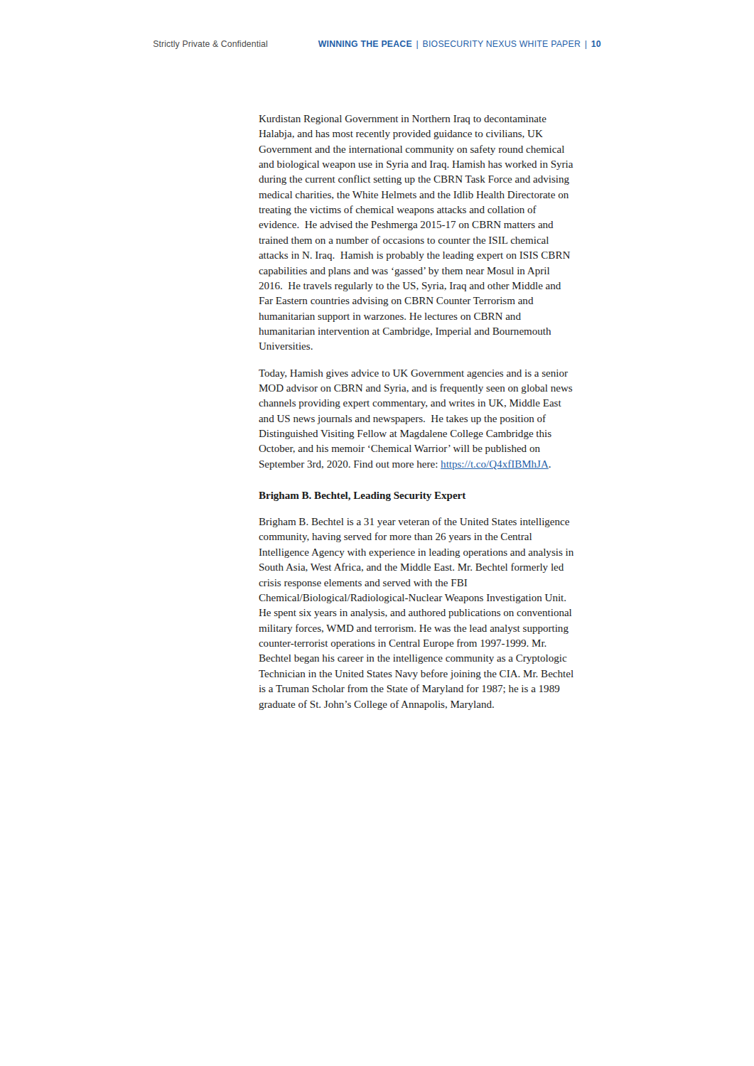Strictly Private & Confidential
WINNING THE PEACE | BIOSECURITY NEXUS WHITE PAPER | 10
Kurdistan Regional Government in Northern Iraq to decontaminate Halabja, and has most recently provided guidance to civilians, UK Government and the international community on safety round chemical and biological weapon use in Syria and Iraq. Hamish has worked in Syria during the current conflict setting up the CBRN Task Force and advising medical charities, the White Helmets and the Idlib Health Directorate on treating the victims of chemical weapons attacks and collation of evidence. He advised the Peshmerga 2015-17 on CBRN matters and trained them on a number of occasions to counter the ISIL chemical attacks in N. Iraq. Hamish is probably the leading expert on ISIS CBRN capabilities and plans and was ‘gassed’ by them near Mosul in April 2016. He travels regularly to the US, Syria, Iraq and other Middle and Far Eastern countries advising on CBRN Counter Terrorism and humanitarian support in warzones. He lectures on CBRN and humanitarian intervention at Cambridge, Imperial and Bournemouth Universities.
Today, Hamish gives advice to UK Government agencies and is a senior MOD advisor on CBRN and Syria, and is frequently seen on global news channels providing expert commentary, and writes in UK, Middle East and US news journals and newspapers. He takes up the position of Distinguished Visiting Fellow at Magdalene College Cambridge this October, and his memoir ‘Chemical Warrior’ will be published on September 3rd, 2020. Find out more here: https://t.co/Q4xfIBMhJA.
Brigham B. Bechtel, Leading Security Expert
Brigham B. Bechtel is a 31 year veteran of the United States intelligence community, having served for more than 26 years in the Central Intelligence Agency with experience in leading operations and analysis in South Asia, West Africa, and the Middle East. Mr. Bechtel formerly led crisis response elements and served with the FBI Chemical/Biological/Radiological-Nuclear Weapons Investigation Unit. He spent six years in analysis, and authored publications on conventional military forces, WMD and terrorism. He was the lead analyst supporting counter-terrorist operations in Central Europe from 1997-1999. Mr. Bechtel began his career in the intelligence community as a Cryptologic Technician in the United States Navy before joining the CIA. Mr. Bechtel is a Truman Scholar from the State of Maryland for 1987; he is a 1989 graduate of St. John’s College of Annapolis, Maryland.